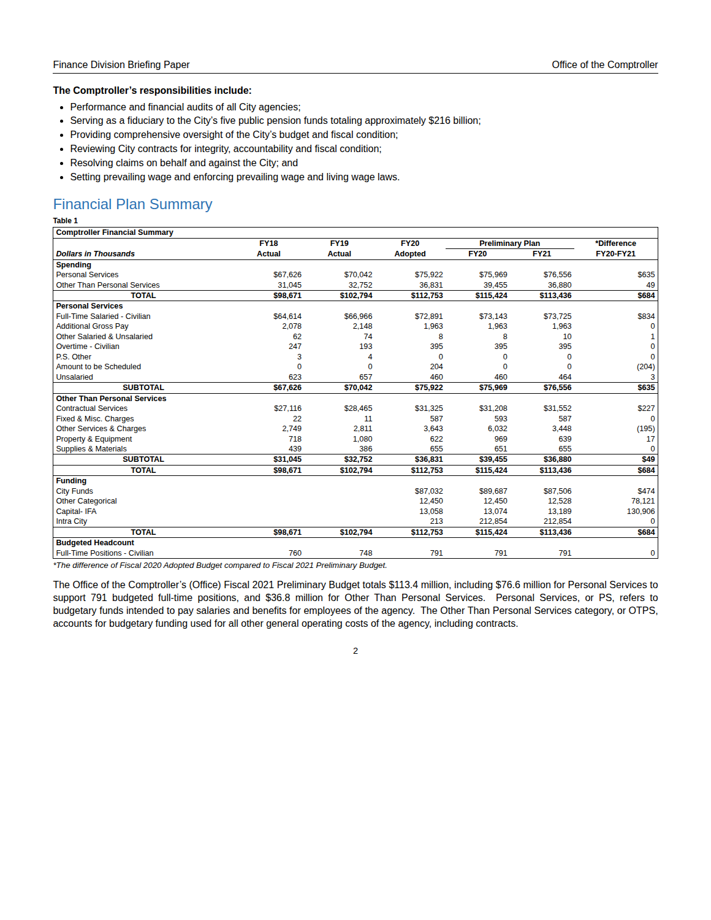Finance Division Briefing Paper Office of the Comptroller
The Comptroller’s responsibilities include:
Performance and financial audits of all City agencies;
Serving as a fiduciary to the City’s five public pension funds totaling approximately $216 billion;
Providing comprehensive oversight of the City’s budget and fiscal condition;
Reviewing City contracts for integrity, accountability and fiscal condition;
Resolving claims on behalf and against the City; and
Setting prevailing wage and enforcing prevailing wage and living wage laws.
Financial Plan Summary
Table 1
| Comptroller Financial Summary |
| | FY18 | FY19 | FY20 | Preliminary Plan | *Difference |
| Dollars in Thousands | Actual | Actual | Adopted | FY20 | FY21 | FY20-FY21 |
| Spending |
| Personal Services | $67,626 | $70,042 | $75,922 | $75,969 | $76,556 | $635 |
| Other Than Personal Services | 31,045 | 32,752 | 36,831 | 39,455 | 36,880 | 49 |
| TOTAL | $98,671 | $102,794 | $112,753 | $115,424 | $113,436 | $684 |
| Personal Services |
| Full-Time Salaried - Civilian | $64,614 | $66,966 | $72,891 | $73,143 | $73,725 | $834 |
| Additional Gross Pay | 2,078 | 2,148 | 1,963 | 1,963 | 1,963 | 0 |
| Other Salaried & Unsalaried | 62 | 74 | 8 | 8 | 10 | 1 |
| Overtime - Civilian | 247 | 193 | 395 | 395 | 395 | 0 |
| P.S. Other | 3 | 4 | 0 | 0 | 0 | 0 |
| Amount to be Scheduled | 0 | 0 | 204 | 0 | 0 | (204) |
| Unsalaried | 623 | 657 | 460 | 460 | 464 | 3 |
| SUBTOTAL | $67,626 | $70,042 | $75,922 | $75,969 | $76,556 | $635 |
| Other Than Personal Services |
| Contractual Services | $27,116 | $28,465 | $31,325 | $31,208 | $31,552 | $227 |
| Fixed & Misc. Charges | 22 | 11 | 587 | 593 | 587 | 0 |
| Other Services & Charges | 2,749 | 2,811 | 3,643 | 6,032 | 3,448 | (195) |
| Property & Equipment | 718 | 1,080 | 622 | 969 | 639 | 17 |
| Supplies & Materials | 439 | 386 | 655 | 651 | 655 | 0 |
| SUBTOTAL | $31,045 | $32,752 | $36,831 | $39,455 | $36,880 | $49 |
| TOTAL | $98,671 | $102,794 | $112,753 | $115,424 | $113,436 | $684 |
| Funding |
| City Funds | | | $87,032 | $89,687 | $87,506 | $474 |
| Other Categorical | | | 12,450 | 12,450 | 12,528 | 78,121 |
| Capital- IFA | | | 13,058 | 13,074 | 13,189 | 130,906 |
| Intra City | | | 213 | 212,854 | 212,854 | 0 |
| TOTAL | $98,671 | $102,794 | $112,753 | $115,424 | $113,436 | $684 |
| Budgeted Headcount |
| Full-Time Positions - Civilian | 760 | 748 | 791 | 791 | 791 | 0 |
*The difference of Fiscal 2020 Adopted Budget compared to Fiscal 2021 Preliminary Budget.
The Office of the Comptroller’s (Office) Fiscal 2021 Preliminary Budget totals $113.4 million, including $76.6 million for Personal Services to support 791 budgeted full-time positions, and $36.8 million for Other Than Personal Services. Personal Services, or PS, refers to budgetary funds intended to pay salaries and benefits for employees of the agency. The Other Than Personal Services category, or OTPS, accounts for budgetary funding used for all other general operating costs of the agency, including contracts.
2